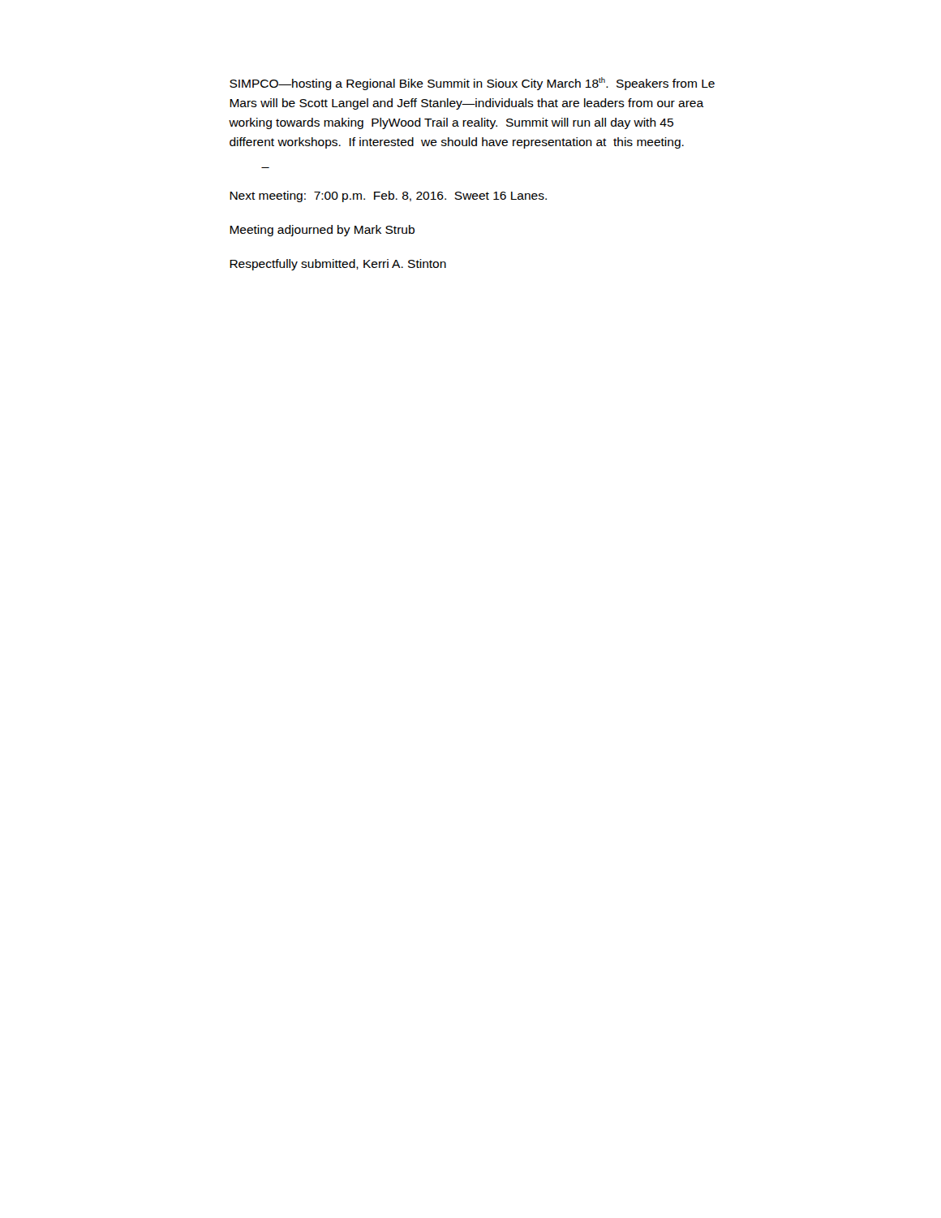SIMPCO—hosting a Regional Bike Summit in Sioux City March 18th. Speakers from Le Mars will be Scott Langel and Jeff Stanley—individuals that are leaders from our area working towards making PlyWood Trail a reality. Summit will run all day with 45 different workshops. If interested we should have representation at this meeting._
Next meeting: 7:00 p.m. Feb. 8, 2016. Sweet 16 Lanes.
Meeting adjourned by Mark Strub
Respectfully submitted, Kerri A. Stinton